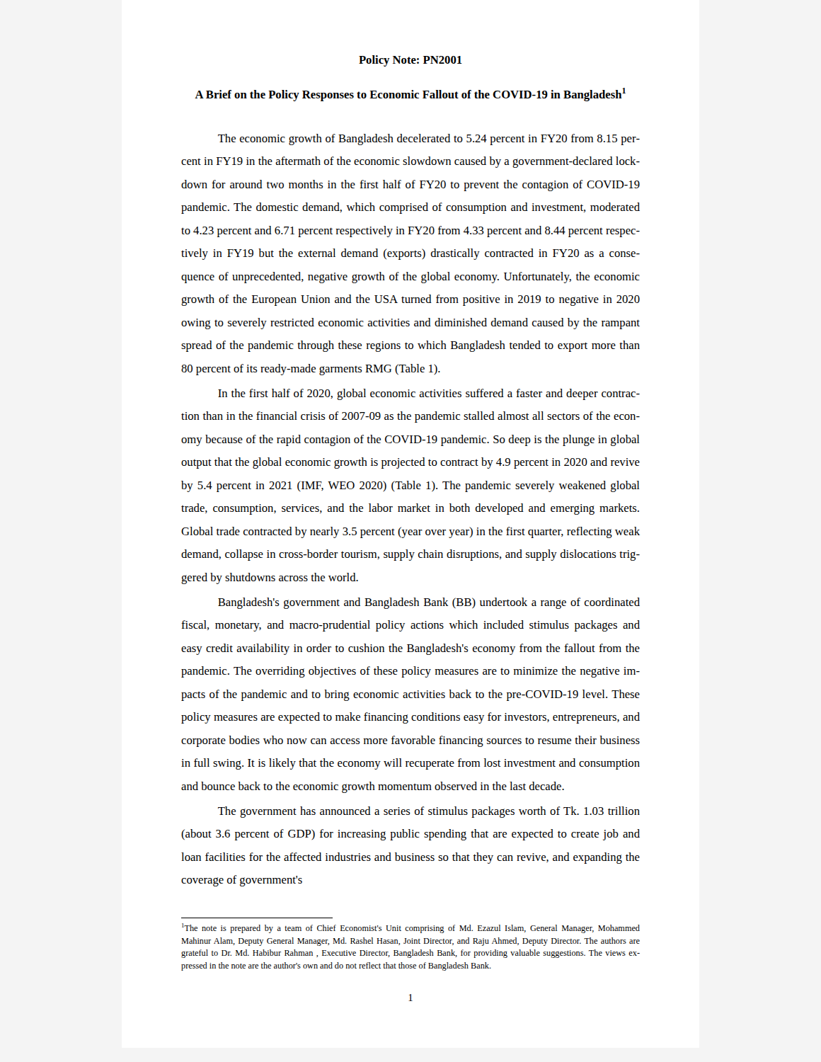Policy Note: PN2001 A Brief on the Policy Responses to Economic Fallout of the COVID-19 in Bangladesh1
The economic growth of Bangladesh decelerated to 5.24 percent in FY20 from 8.15 percent in FY19 in the aftermath of the economic slowdown caused by a government-declared lockdown for around two months in the first half of FY20 to prevent the contagion of COVID-19 pandemic. The domestic demand, which comprised of consumption and investment, moderated to 4.23 percent and 6.71 percent respectively in FY20 from 4.33 percent and 8.44 percent respectively in FY19 but the external demand (exports) drastically contracted in FY20 as a consequence of unprecedented, negative growth of the global economy. Unfortunately, the economic growth of the European Union and the USA turned from positive in 2019 to negative in 2020 owing to severely restricted economic activities and diminished demand caused by the rampant spread of the pandemic through these regions to which Bangladesh tended to export more than 80 percent of its ready-made garments RMG (Table 1).
In the first half of 2020, global economic activities suffered a faster and deeper contraction than in the financial crisis of 2007-09 as the pandemic stalled almost all sectors of the economy because of the rapid contagion of the COVID-19 pandemic. So deep is the plunge in global output that the global economic growth is projected to contract by 4.9 percent in 2020 and revive by 5.4 percent in 2021 (IMF, WEO 2020) (Table 1). The pandemic severely weakened global trade, consumption, services, and the labor market in both developed and emerging markets. Global trade contracted by nearly 3.5 percent (year over year) in the first quarter, reflecting weak demand, collapse in cross-border tourism, supply chain disruptions, and supply dislocations triggered by shutdowns across the world.
Bangladesh's government and Bangladesh Bank (BB) undertook a range of coordinated fiscal, monetary, and macro-prudential policy actions which included stimulus packages and easy credit availability in order to cushion the Bangladesh's economy from the fallout from the pandemic. The overriding objectives of these policy measures are to minimize the negative impacts of the pandemic and to bring economic activities back to the pre-COVID-19 level. These policy measures are expected to make financing conditions easy for investors, entrepreneurs, and corporate bodies who now can access more favorable financing sources to resume their business in full swing. It is likely that the economy will recuperate from lost investment and consumption and bounce back to the economic growth momentum observed in the last decade.
The government has announced a series of stimulus packages worth of Tk. 1.03 trillion (about 3.6 percent of GDP) for increasing public spending that are expected to create job and loan facilities for the affected industries and business so that they can revive, and expanding the coverage of government's
1The note is prepared by a team of Chief Economist's Unit comprising of Md. Ezazul Islam, General Manager, Mohammed Mahinur Alam, Deputy General Manager, Md. Rashel Hasan, Joint Director, and Raju Ahmed, Deputy Director. The authors are grateful to Dr. Md. Habibur Rahman , Executive Director, Bangladesh Bank, for providing valuable suggestions. The views expressed in the note are the author's own and do not reflect that those of Bangladesh Bank.
1